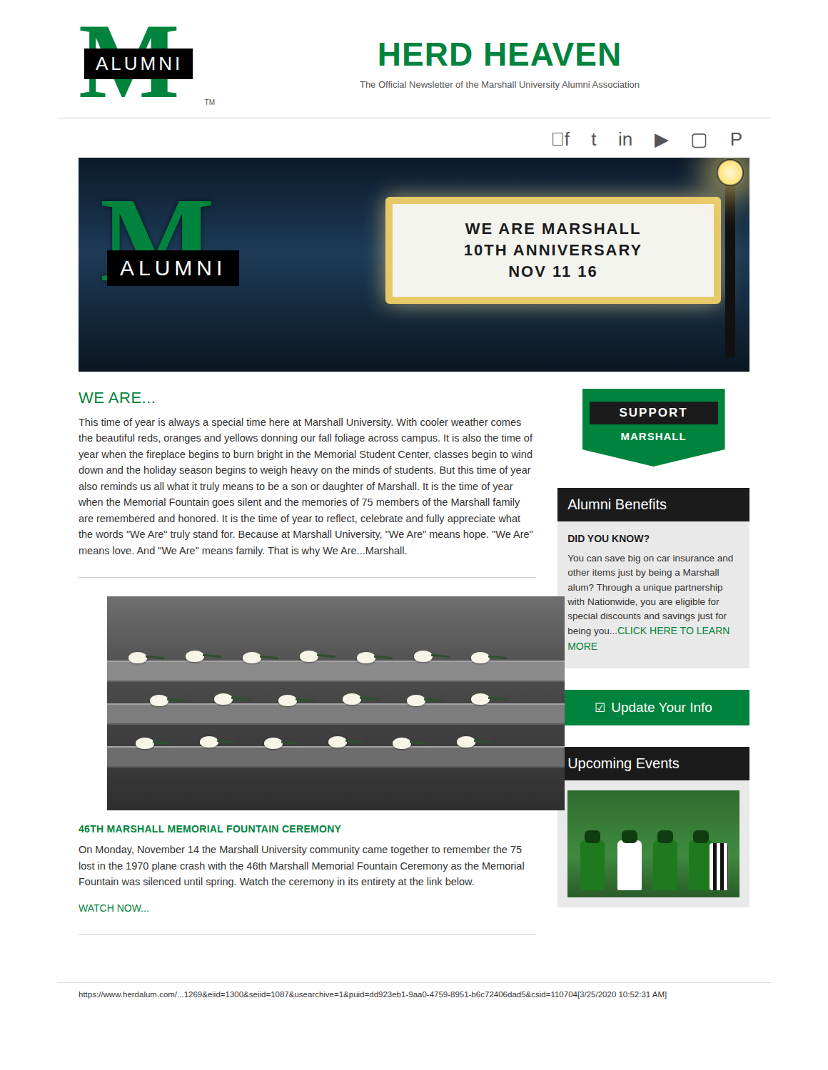M
ALUMNI
TM
HERD HEAVEN
The Official Newsletter of the Marshall University Alumni Association
︎f t in ▶ ▢ P
M
ALUMNI
WE ARE MARSHALL
10TH ANNIVERSARY
NOV 11 16
WE ARE...
This time of year is always a special time here at Marshall University. With cooler weather comes the beautiful reds, oranges and yellows donning our fall foliage across campus. It is also the time of year when the fireplace begins to burn bright in the Memorial Student Center, classes begin to wind down and the holiday season begins to weigh heavy on the minds of students. But this time of year also reminds us all what it truly means to be a son or daughter of Marshall. It is the time of year when the Memorial Fountain goes silent and the memories of 75 members of the Marshall family are remembered and honored. It is the time of year to reflect, celebrate and fully appreciate what the words "We Are" truly stand for. Because at Marshall University, "We Are" means hope. "We Are" means love. And "We Are" means family. That is why We Are...Marshall.
46TH MARSHALL MEMORIAL FOUNTAIN CEREMONY
On Monday, November 14 the Marshall University community came together to remember the 75 lost in the 1970 plane crash with the 46th Marshall Memorial Fountain Ceremony as the Memorial Fountain was silenced until spring. Watch the ceremony in its entirety at the link below.
WATCH NOW...
SUPPORT MARSHALL
Alumni Benefits
DID YOU KNOW?
You can save big on car insurance and other items just by being a Marshall alum? Through a unique partnership with Nationwide, you are eligible for special discounts and savings just for being you...CLICK HERE TO LEARN MORE
☑Update Your Info
Upcoming Events
https://www.herdalum.com/...1269&eiid=1300&seiid=1087&usearchive=1&puid=dd923eb1-9aa0-4759-8951-b6c72406dad5&csid=110704[3/25/2020 10:52:31 AM]